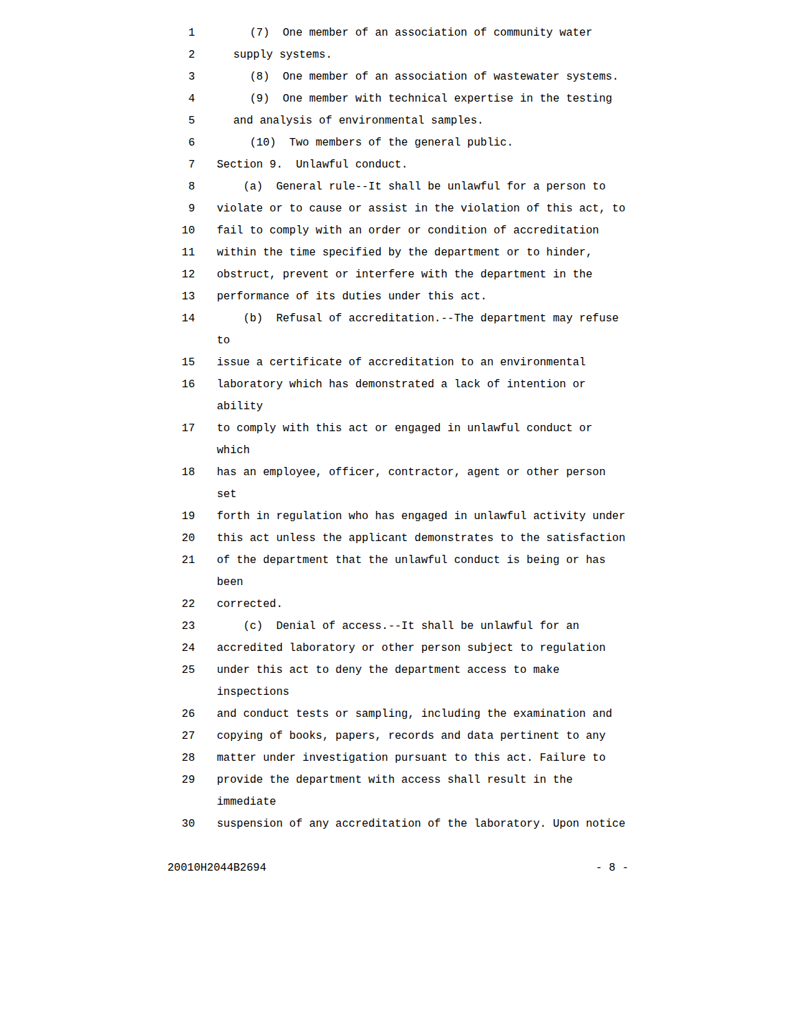(7) One member of an association of community water
supply systems.
(8) One member of an association of wastewater systems.
(9) One member with technical expertise in the testing
and analysis of environmental samples.
(10) Two members of the general public.
Section 9. Unlawful conduct.
(a) General rule--It shall be unlawful for a person to
violate or to cause or assist in the violation of this act, to
fail to comply with an order or condition of accreditation
within the time specified by the department or to hinder,
obstruct, prevent or interfere with the department in the
performance of its duties under this act.
(b) Refusal of accreditation.--The department may refuse to
issue a certificate of accreditation to an environmental
laboratory which has demonstrated a lack of intention or ability
to comply with this act or engaged in unlawful conduct or which
has an employee, officer, contractor, agent or other person set
forth in regulation who has engaged in unlawful activity under
this act unless the applicant demonstrates to the satisfaction
of the department that the unlawful conduct is being or has been
corrected.
(c) Denial of access.--It shall be unlawful for an
accredited laboratory or other person subject to regulation
under this act to deny the department access to make inspections
and conduct tests or sampling, including the examination and
copying of books, papers, records and data pertinent to any
matter under investigation pursuant to this act. Failure to
provide the department with access shall result in the immediate
suspension of any accreditation of the laboratory. Upon notice
20010H2044B2694 - 8 -